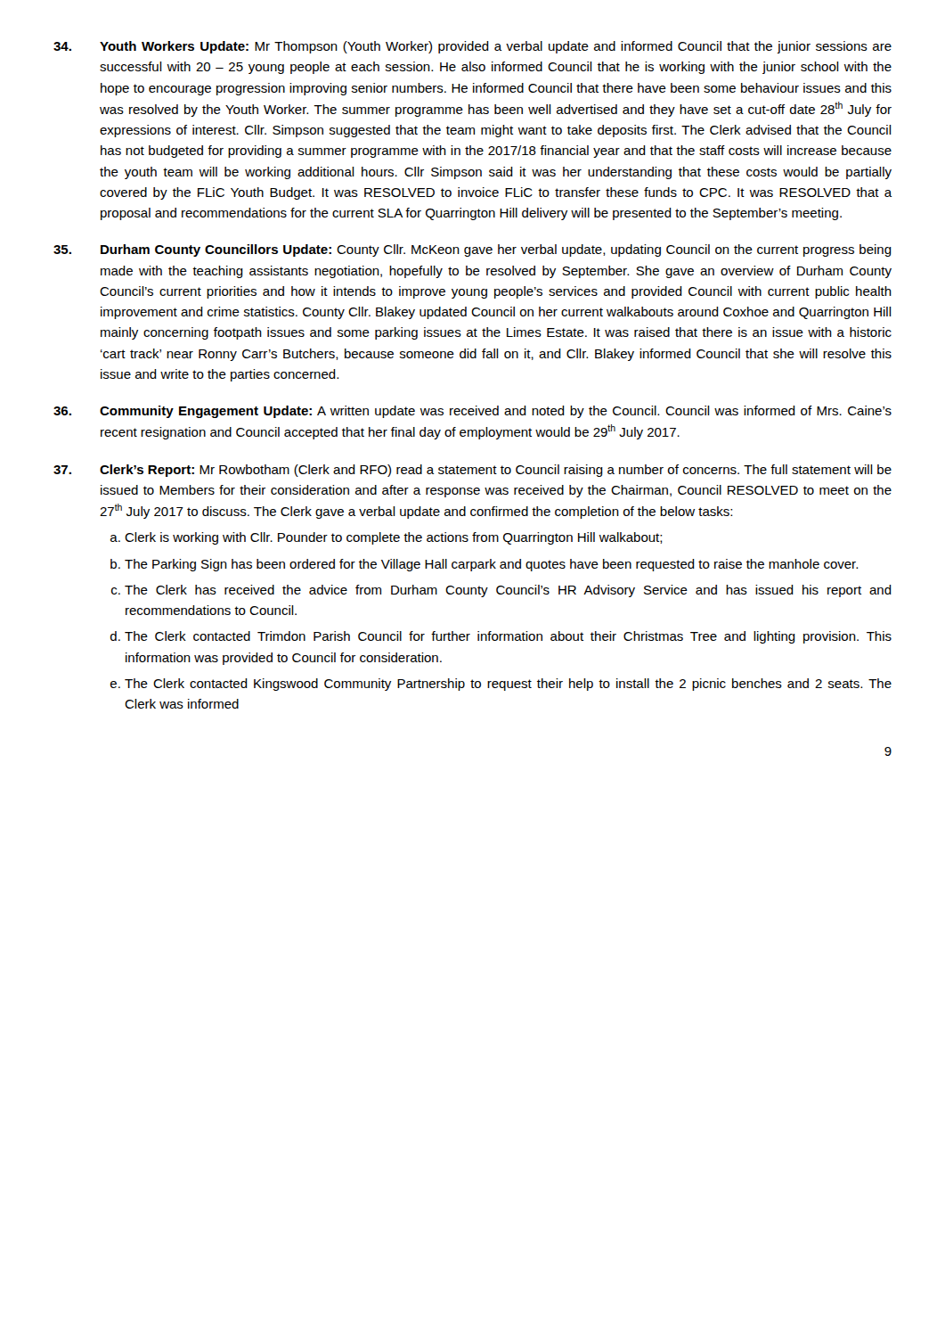34. Youth Workers Update: Mr Thompson (Youth Worker) provided a verbal update and informed Council that the junior sessions are successful with 20 – 25 young people at each session. He also informed Council that he is working with the junior school with the hope to encourage progression improving senior numbers. He informed Council that there have been some behaviour issues and this was resolved by the Youth Worker. The summer programme has been well advertised and they have set a cut-off date 28th July for expressions of interest. Cllr. Simpson suggested that the team might want to take deposits first. The Clerk advised that the Council has not budgeted for providing a summer programme with in the 2017/18 financial year and that the staff costs will increase because the youth team will be working additional hours. Cllr Simpson said it was her understanding that these costs would be partially covered by the FLiC Youth Budget. It was RESOLVED to invoice FLiC to transfer these funds to CPC. It was RESOLVED that a proposal and recommendations for the current SLA for Quarrington Hill delivery will be presented to the September’s meeting.
35. Durham County Councillors Update: County Cllr. McKeon gave her verbal update, updating Council on the current progress being made with the teaching assistants negotiation, hopefully to be resolved by September. She gave an overview of Durham County Council’s current priorities and how it intends to improve young people’s services and provided Council with current public health improvement and crime statistics. County Cllr. Blakey updated Council on her current walkabouts around Coxhoe and Quarrington Hill mainly concerning footpath issues and some parking issues at the Limes Estate. It was raised that there is an issue with a historic ‘cart track’ near Ronny Carr’s Butchers, because someone did fall on it, and Cllr. Blakey informed Council that she will resolve this issue and write to the parties concerned.
36. Community Engagement Update: A written update was received and noted by the Council. Council was informed of Mrs. Caine’s recent resignation and Council accepted that her final day of employment would be 29th July 2017.
37. Clerk’s Report: Mr Rowbotham (Clerk and RFO) read a statement to Council raising a number of concerns. The full statement will be issued to Members for their consideration and after a response was received by the Chairman, Council RESOLVED to meet on the 27th July 2017 to discuss. The Clerk gave a verbal update and confirmed the completion of the below tasks:
Clerk is working with Cllr. Pounder to complete the actions from Quarrington Hill walkabout;
The Parking Sign has been ordered for the Village Hall carpark and quotes have been requested to raise the manhole cover.
The Clerk has received the advice from Durham County Council’s HR Advisory Service and has issued his report and recommendations to Council.
The Clerk contacted Trimdon Parish Council for further information about their Christmas Tree and lighting provision. This information was provided to Council for consideration.
The Clerk contacted Kingswood Community Partnership to request their help to install the 2 picnic benches and 2 seats. The Clerk was informed
9